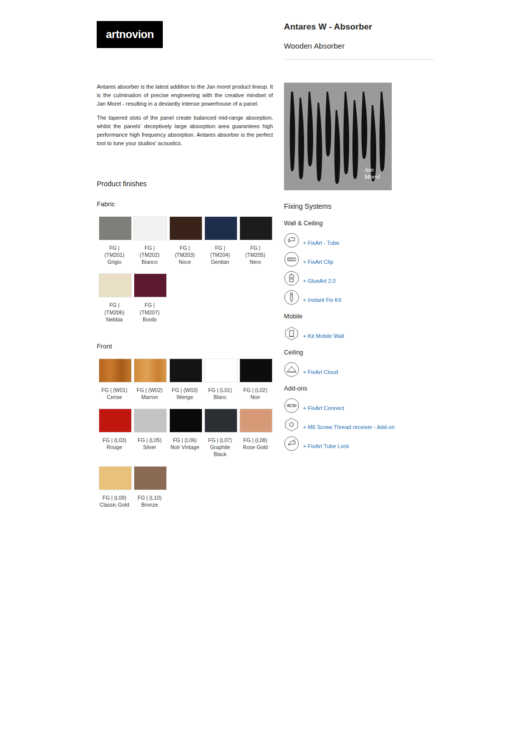artnovion
Antares W - Absorber
Wooden Absorber
Antares absorber is the latest addition to the Jan morel product lineup. It is the culmination of precise engineering with the creative mindset of Jan Morel - resulting in a deviantly intense powerhouse of a panel.
The tapered slots of the panel create balanced mid-range absorption, whilst the panels’ deceptively large absorption area guarantees high performance high frequency absorption. Antares absorber is the perfect tool to tune your studios’ acoustics.
Product finishes
Fabric
FG | (TM201) Grigio
FG | (TM202) Bianco
FG | (TM203) Noce
FG | (TM204) Gentian
FG | (TM205) Nero
FG | (TM206) Nebbia
FG | (TM207) Bordo
Front
FG | (W01) Cerise
FG | (W02) Marron
FG | (W03) Wenge
FG | (L01) Blanc
FG | (L02) Noir
FG | (L03) Rouge
FG | (L05) Silver
FG | (L06) Noir Vintage
FG | (L07) Graphite Black
FG | (L08) Rose Gold
FG | (L09) Classic Gold
FG | (L10) Bronze
Jan Morel
Fixing Systems
Wall & Ceiling
+ FixArt - Tube
+ FixArt Clip
+ GlueArt 2.0
+ Instant Fix Kit
Mobile
+ Kit Mobile Wall
Ceiling
+ FixArt Cloud
Add-ons
+ FixArt Connect
+ M6 Screw Thread receiver - Add-on
+ FixArt Tube Lock